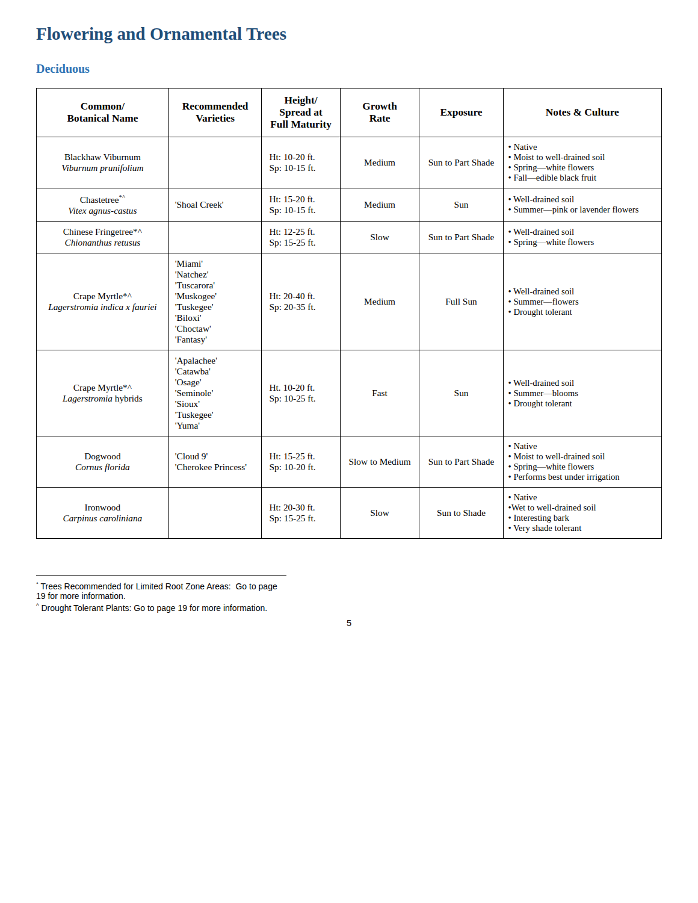Flowering and Ornamental Trees
Deciduous
| Common/ Botanical Name | Recommended Varieties | Height/ Spread at Full Maturity | Growth Rate | Exposure | Notes & Culture |
| --- | --- | --- | --- | --- | --- |
| Blackhaw Viburnum Viburnum prunifolium | | Ht: 10-20 ft. Sp: 10-15 ft. | Medium | Sun to Part Shade | • Native • Moist to well-drained soil • Spring—white flowers • Fall—edible black fruit |
| Chastetree *^ Vitex agnus-castus | 'Shoal Creek' | Ht: 15-20 ft. Sp: 10-15 ft. | Medium | Sun | • Well-drained soil • Summer—pink or lavender flowers |
| Chinese Fringetree*^ Chionanthus retusus | | Ht: 12-25 ft. Sp: 15-25 ft. | Slow | Sun to Part Shade | • Well-drained soil • Spring—white flowers |
| Crape Myrtle*^ Lagerstromia indica x fauriei | 'Miami' 'Natchez' 'Tuscarora' 'Muskogee' 'Tuskegee' 'Biloxi' 'Choctaw' 'Fantasy' | Ht: 20-40 ft. Sp: 20-35 ft. | Medium | Full Sun | • Well-drained soil • Summer—flowers • Drought tolerant |
| Crape Myrtle*^ Lagerstromia hybrids | 'Apalachee' 'Catawba' 'Osage' 'Seminole' 'Sioux' 'Tuskegee' 'Yuma' | Ht. 10-20 ft. Sp: 10-25 ft. | Fast | Sun | • Well-drained soil • Summer—blooms • Drought tolerant |
| Dogwood Cornus florida | 'Cloud 9' 'Cherokee Princess' | Ht: 15-25 ft. Sp: 10-20 ft. | Slow to Medium | Sun to Part Shade | • Native • Moist to well-drained soil • Spring—white flowers • Performs best under irrigation |
| Ironwood Carpinus caroliniana | | Ht: 20-30 ft. Sp: 15-25 ft. | Slow | Sun to Shade | • Native •Wet to well-drained soil • Interesting bark • Very shade tolerant |
* Trees Recommended for Limited Root Zone Areas: Go to page 19 for more information.
^ Drought Tolerant Plants: Go to page 19 for more information.
5